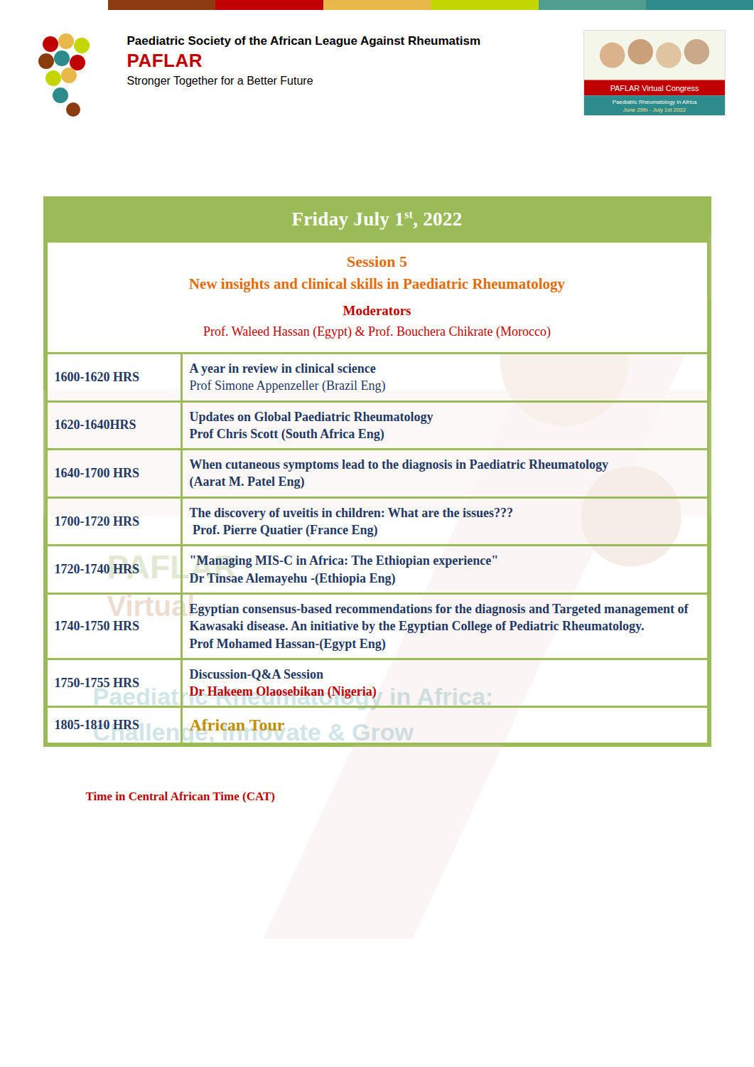Paediatric Society of the African League Against Rheumatism
PAFLAR
Stronger Together for a Better Future
PAFLAR
Virtual
Paediatric Rheumatology in Africa:
Challenge, Innovate & Grow
Friday July 1 st , 2022
| Session 5 New insights and clinical skills in Paediatric Rheumatology Moderators Prof. Waleed Hassan (Egypt) & Prof. Bouchera Chikrate (Morocco) |
| 1600-1620 HRS | A year in review in clinical science Prof Simone Appenzeller (Brazil Eng) |
| 1620-1640HRS | Updates on Global Paediatric Rheumatology Prof Chris Scott (South Africa Eng) |
| 1640-1700 HRS | When cutaneous symptoms lead to the diagnosis in Paediatric Rheumatology (Aarat M. Patel Eng) |
| 1700-1720 HRS | The discovery of uveitis in children: What are the issues??? Prof. Pierre Quatier (France Eng) |
| 1720-1740 HRS | "Managing MIS-C in Africa: The Ethiopian experience" Dr Tinsae Alemayehu -(Ethiopia Eng) |
| 1740-1750 HRS | Egyptian consensus-based recommendations for the diagnosis and Targeted management of Kawasaki disease. An initiative by the Egyptian College of Pediatric Rheumatology. Prof Mohamed Hassan-(Egypt Eng) |
| 1750-1755 HRS | Discussion-Q&A Session Dr Hakeem Olaosebikan (Nigeria) |
| 1805-1810 HRS | African Tour |
Time in Central African Time (CAT)